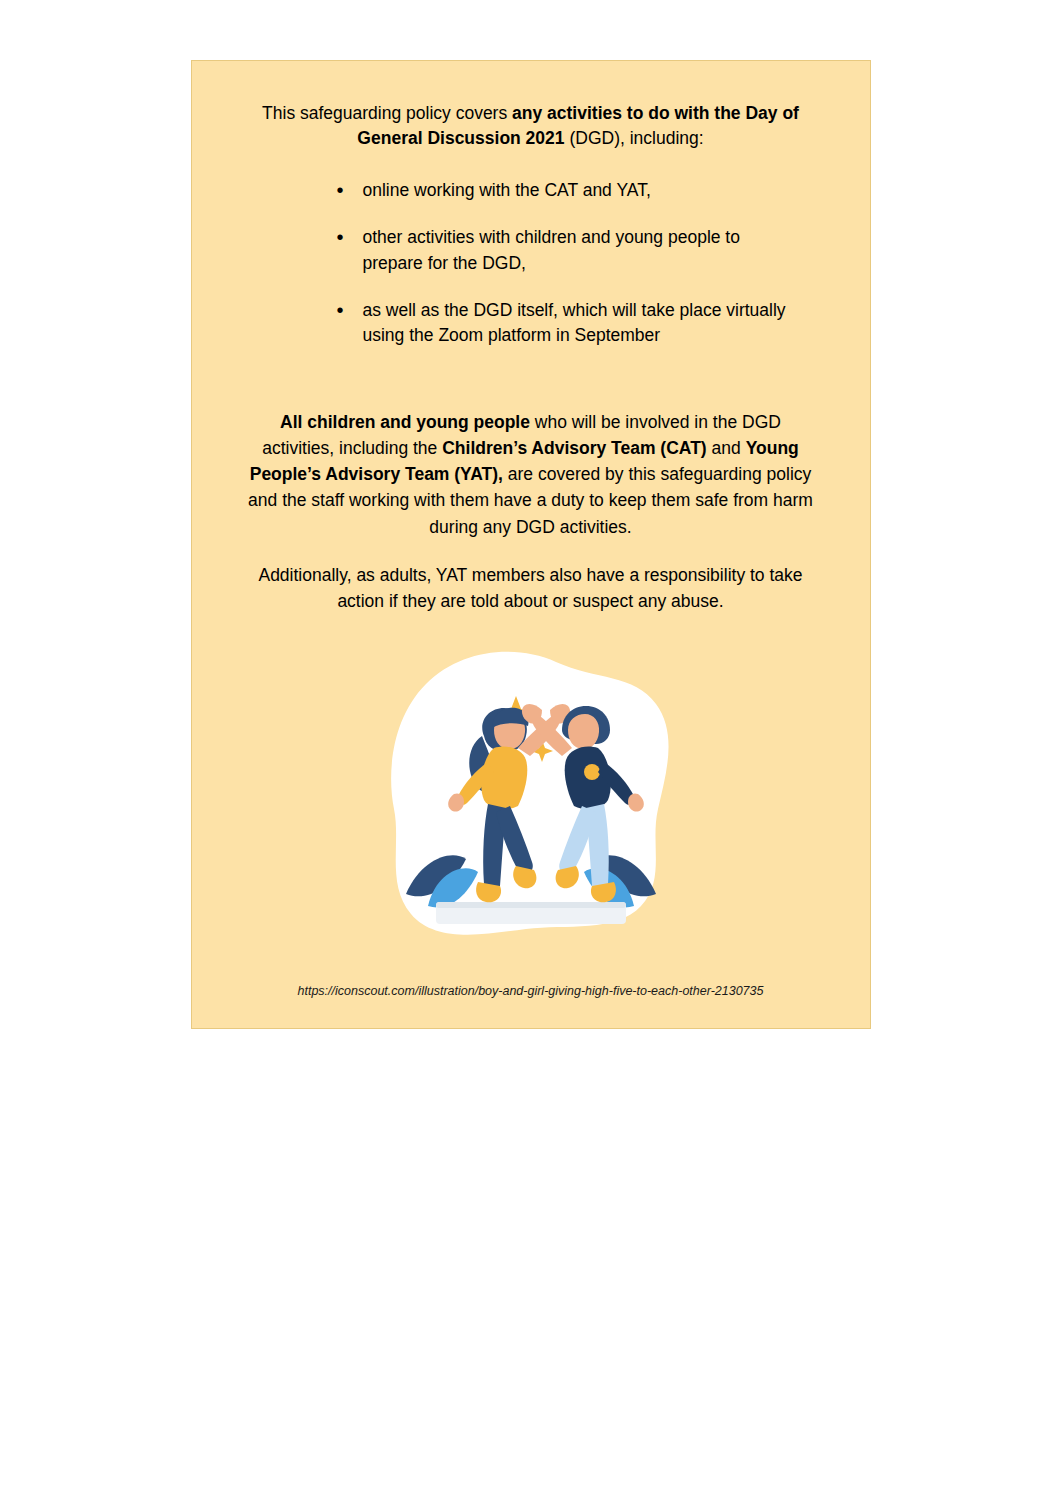This safeguarding policy covers any activities to do with the Day of General Discussion 2021 (DGD), including:
online working with the CAT and YAT,
other activities with children and young people to prepare for the DGD,
as well as the DGD itself, which will take place virtually using the Zoom platform in September
All children and young people who will be involved in the DGD activities, including the Children’s Advisory Team (CAT) and Young People’s Advisory Team (YAT), are covered by this safeguarding policy and the staff working with them have a duty to keep them safe from harm during any DGD activities.
Additionally, as adults, YAT members also have a responsibility to take action if they are told about or suspect any abuse.
https://iconscout.com/illustration/boy-and-girl-giving-high-five-to-each-other-2130735